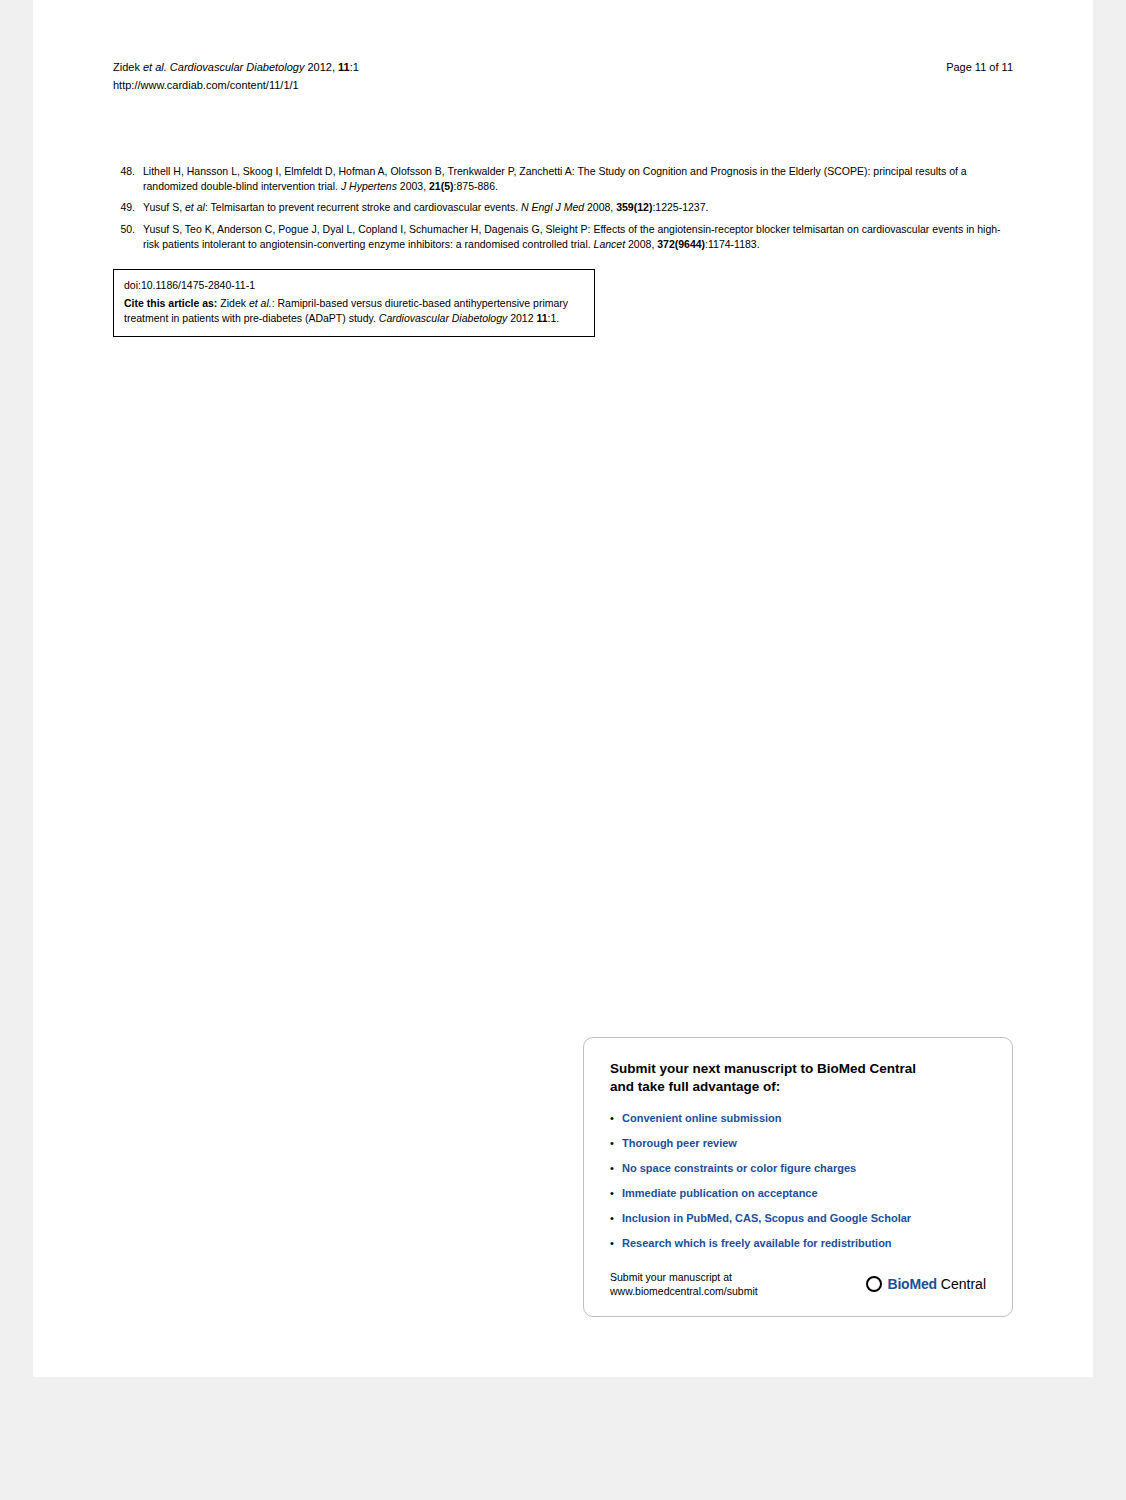Zidek et al. Cardiovascular Diabetology 2012, 11:1
http://www.cardiab.com/content/11/1/1
Page 11 of 11
48. Lithell H, Hansson L, Skoog I, Elmfeldt D, Hofman A, Olofsson B, Trenkwalder P, Zanchetti A: The Study on Cognition and Prognosis in the Elderly (SCOPE): principal results of a randomized double-blind intervention trial. J Hypertens 2003, 21(5):875-886.
49. Yusuf S, et al: Telmisartan to prevent recurrent stroke and cardiovascular events. N Engl J Med 2008, 359(12):1225-1237.
50. Yusuf S, Teo K, Anderson C, Pogue J, Dyal L, Copland I, Schumacher H, Dagenais G, Sleight P: Effects of the angiotensin-receptor blocker telmisartan on cardiovascular events in high-risk patients intolerant to angiotensin-converting enzyme inhibitors: a randomised controlled trial. Lancet 2008, 372(9644):1174-1183.
doi:10.1186/1475-2840-11-1
Cite this article as: Zidek et al.: Ramipril-based versus diuretic-based antihypertensive primary treatment in patients with pre-diabetes (ADaPT) study. Cardiovascular Diabetology 2012 11:1.
Submit your next manuscript to BioMed Central
and take full advantage of:
Convenient online submission
Thorough peer review
No space constraints or color figure charges
Immediate publication on acceptance
Inclusion in PubMed, CAS, Scopus and Google Scholar
Research which is freely available for redistribution
Submit your manuscript at
www.biomedcentral.com/submit
BioMed Central